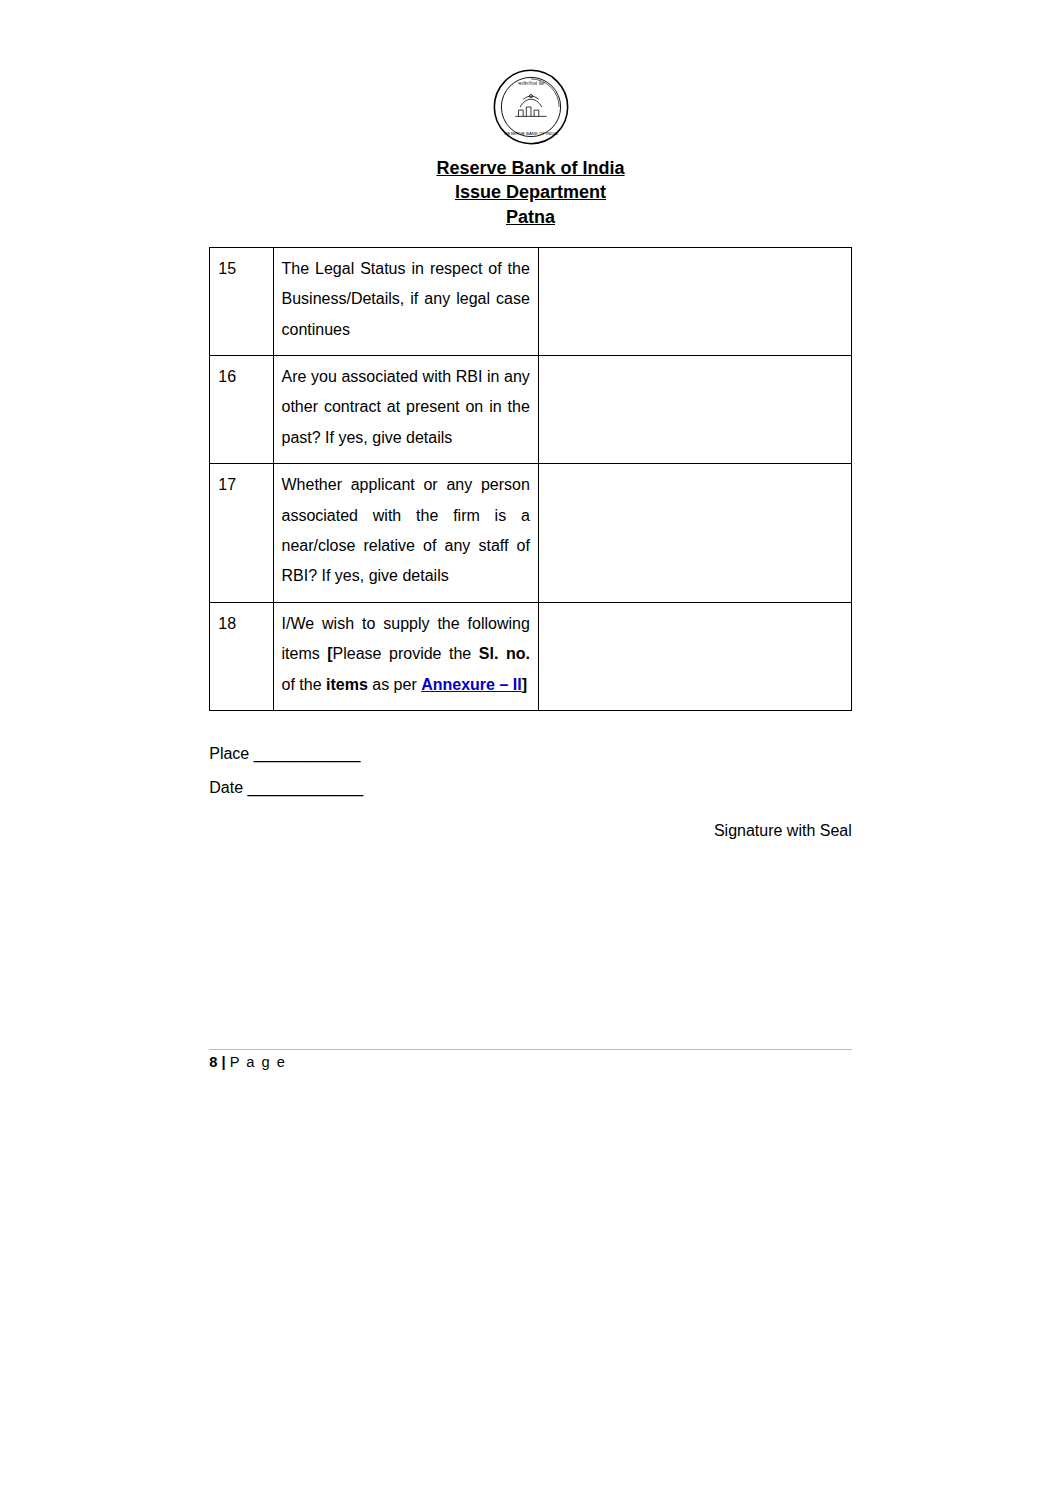भारतीय रिज़र्व बैंक RESERVE BANK OF INDIA
Reserve Bank of India
Issue Department
Patna
| 15 | The Legal Status in respect of the Business/Details, if any legal case continues | |
| 16 | Are you associated with RBI in any other contract at present on in the past? If yes, give details | |
| 17 | Whether applicant or any person associated with the firm is a near/close relative of any staff of RBI? If yes, give details | |
| 18 | I/We wish to supply the following items [ Please provide the Sl. no. of the items as per Annexure – II ] | |
Place ____________
Date _____________
Signature with Seal
8 | P a g e